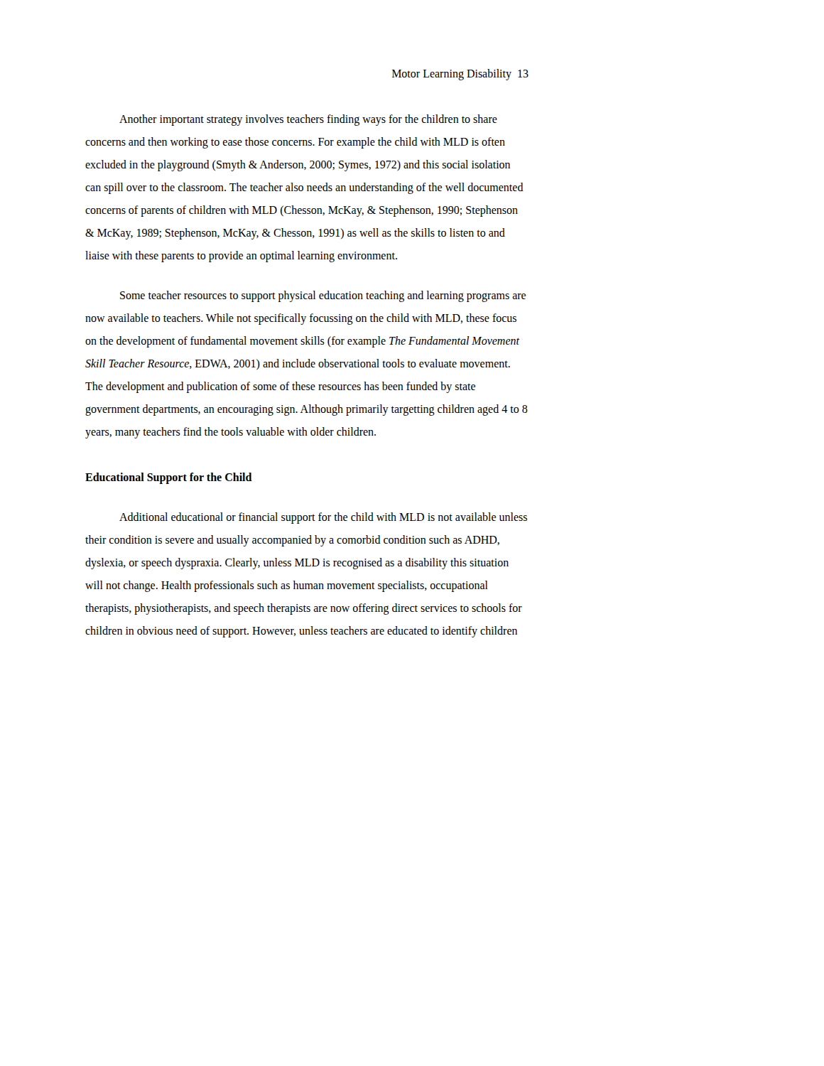Motor Learning Disability 13
Another important strategy involves teachers finding ways for the children to share concerns and then working to ease those concerns. For example the child with MLD is often excluded in the playground (Smyth & Anderson, 2000; Symes, 1972) and this social isolation can spill over to the classroom. The teacher also needs an understanding of the well documented concerns of parents of children with MLD (Chesson, McKay, & Stephenson, 1990; Stephenson & McKay, 1989; Stephenson, McKay, & Chesson, 1991) as well as the skills to listen to and liaise with these parents to provide an optimal learning environment.
Some teacher resources to support physical education teaching and learning programs are now available to teachers. While not specifically focussing on the child with MLD, these focus on the development of fundamental movement skills (for example The Fundamental Movement Skill Teacher Resource, EDWA, 2001) and include observational tools to evaluate movement. The development and publication of some of these resources has been funded by state government departments, an encouraging sign. Although primarily targetting children aged 4 to 8 years, many teachers find the tools valuable with older children.
Educational Support for the Child
Additional educational or financial support for the child with MLD is not available unless their condition is severe and usually accompanied by a comorbid condition such as ADHD, dyslexia, or speech dyspraxia. Clearly, unless MLD is recognised as a disability this situation will not change. Health professionals such as human movement specialists, occupational therapists, physiotherapists, and speech therapists are now offering direct services to schools for children in obvious need of support. However, unless teachers are educated to identify children